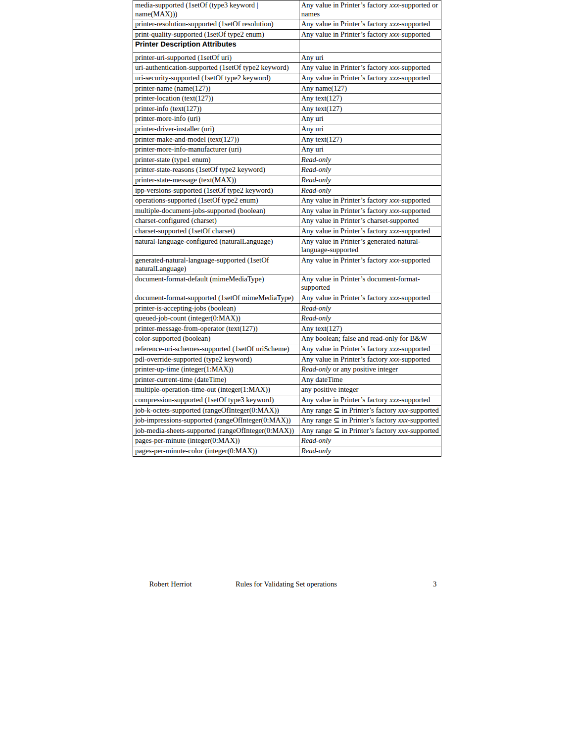| media-supported (1setOf (type3 keyword / name(MAX))) | Any value in Printer’s factory xxx -supported or names |
| printer-resolution-supported (1setOf resolution) | Any value in Printer’s factory xxx -supported |
| print-quality-supported (1setOf type2 enum) | Any value in Printer’s factory xxx -supported |
| Printer Description Attributes | |
| printer-uri-supported (1setOf uri) | Any uri |
| uri-authentication-supported (1setOf type2 keyword) | Any value in Printer’s factory xxx -supported |
| uri-security-supported (1setOf type2 keyword) | Any value in Printer’s factory xxx -supported |
| printer-name (name(127)) | Any name(127) |
| printer-location (text(127)) | Any text(127) |
| printer-info (text(127)) | Any text(127) |
| printer-more-info (uri) | Any uri |
| printer-driver-installer (uri) | Any uri |
| printer-make-and-model (text(127)) | Any text(127) |
| printer-more-info-manufacturer (uri) | Any uri |
| printer-state (type1 enum) | Read-only |
| printer-state-reasons (1setOf type2 keyword) | Read-only |
| printer-state-message (text(MAX)) | Read-only |
| ipp-versions-supported (1setOf type2 keyword) | Read-only |
| operations-supported (1setOf type2 enum) | Any value in Printer’s factory xxx -supported |
| multiple-document-jobs-supported (boolean) | Any value in Printer’s factory xxx -supported |
| charset-configured (charset) | Any value in Printer’s charset-supported |
| charset-supported (1setOf charset) | Any value in Printer’s factory xxx -supported |
| natural-language-configured (naturalLanguage) | Any value in Printer’s generated-natural-language-supported |
| generated-natural-language-supported (1setOf naturalLanguage) | Any value in Printer’s factory xxx -supported |
| document-format-default (mimeMediaType) | Any value in Printer’s document-format-supported |
| document-format-supported (1setOf mimeMediaType) | Any value in Printer’s factory xxx -supported |
| printer-is-accepting-jobs (boolean) | Read-only |
| queued-job-count (integer(0:MAX)) | Read-only |
| printer-message-from-operator (text(127)) | Any text(127) |
| color-supported (boolean) | Any boolean; false and read-only for B&W |
| reference-uri-schemes-supported (1setOf uriScheme) | Any value in Printer’s factory xxx -supported |
| pdl-override-supported (type2 keyword) | Any value in Printer’s factory xxx -supported |
| printer-up-time (integer(1:MAX)) | Read-only or any positive integer |
| printer-current-time (dateTime) | Any dateTime |
| multiple-operation-time-out (integer(1:MAX)) | any positive integer |
| compression-supported (1setOf type3 keyword) | Any value in Printer’s factory xxx -supported |
| job-k-octets-supported (rangeOfInteger(0:MAX)) | Any range ⊆ in Printer’s factory xxx -supported |
| job-impressions-supported (rangeOfInteger(0:MAX)) | Any range ⊆ in Printer’s factory xxx -supported |
| job-media-sheets-supported (rangeOfInteger(0:MAX)) | Any range ⊆ in Printer’s factory xxx -supported |
| pages-per-minute (integer(0:MAX)) | Read-only |
| pages-per-minute-color (integer(0:MAX)) | Read-only |
Robert Herriot Rules for Validating Set operations 3